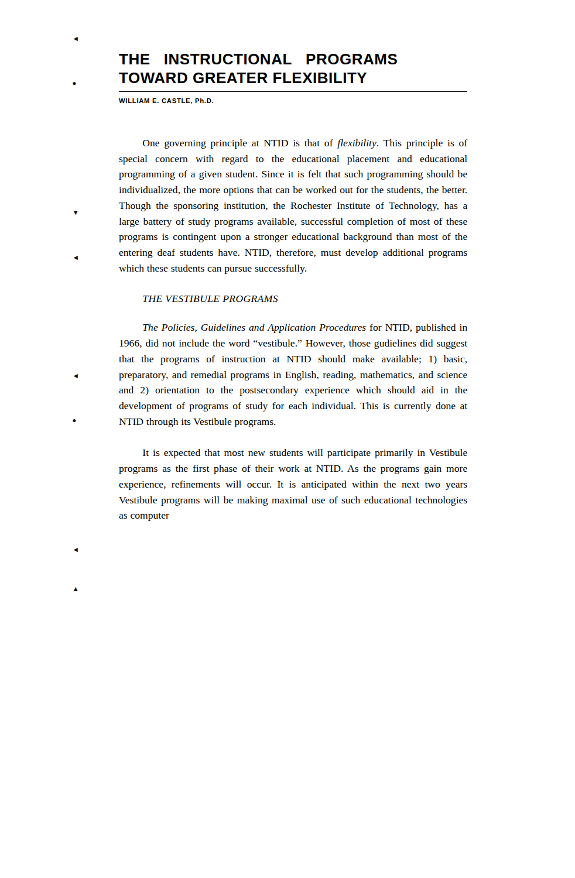◄ ● ▼ ◄ ◄ ● ◄ ▲
The Instructional Programs Toward Greater Flexibility
WILLIAM E. CASTLE, Ph.D.
One governing principle at NTID is that of flexibility. This principle is of special concern with regard to the educational placement and educational programming of a given student. Since it is felt that such programming should be individualized, the more options that can be worked out for the students, the better. Though the sponsoring institution, the Rochester Institute of Technology, has a large battery of study programs available, successful completion of most of these programs is contingent upon a stronger educational background than most of the entering deaf students have. NTID, therefore, must develop additional programs which these students can pursue successfully.
THE VESTIBULE PROGRAMS
The Policies, Guidelines and Application Procedures for NTID, published in 1966, did not include the word “vestibule.” However, those gudielines did suggest that the programs of instruction at NTID should make available; 1) basic, preparatory, and remedial programs in English, reading, mathematics, and science and 2) orientation to the postsecondary experience which should aid in the development of programs of study for each individual. This is currently done at NTID through its Vestibule programs.
It is expected that most new students will participate primarily in Vestibule programs as the first phase of their work at NTID. As the programs gain more experience, refinements will occur. It is anticipated within the next two years Vestibule programs will be making maximal use of such educational technologies as computer